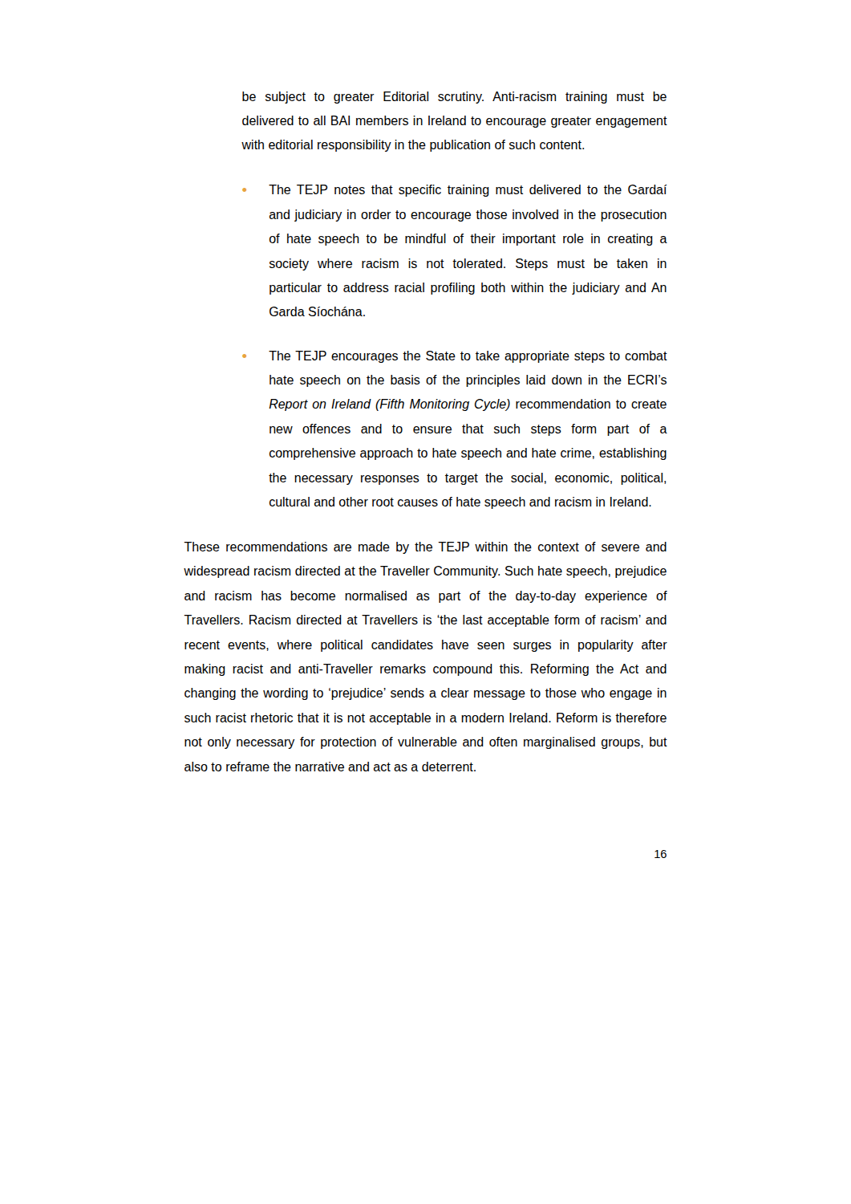be subject to greater Editorial scrutiny. Anti-racism training must be delivered to all BAI members in Ireland to encourage greater engagement with editorial responsibility in the publication of such content.
The TEJP notes that specific training must delivered to the Gardaí and judiciary in order to encourage those involved in the prosecution of hate speech to be mindful of their important role in creating a society where racism is not tolerated. Steps must be taken in particular to address racial profiling both within the judiciary and An Garda Síochána.
The TEJP encourages the State to take appropriate steps to combat hate speech on the basis of the principles laid down in the ECRI’s Report on Ireland (Fifth Monitoring Cycle) recommendation to create new offences and to ensure that such steps form part of a comprehensive approach to hate speech and hate crime, establishing the necessary responses to target the social, economic, political, cultural and other root causes of hate speech and racism in Ireland.
These recommendations are made by the TEJP within the context of severe and widespread racism directed at the Traveller Community. Such hate speech, prejudice and racism has become normalised as part of the day-to-day experience of Travellers. Racism directed at Travellers is ‘the last acceptable form of racism’ and recent events, where political candidates have seen surges in popularity after making racist and anti-Traveller remarks compound this. Reforming the Act and changing the wording to ‘prejudice’ sends a clear message to those who engage in such racist rhetoric that it is not acceptable in a modern Ireland. Reform is therefore not only necessary for protection of vulnerable and often marginalised groups, but also to reframe the narrative and act as a deterrent.
16